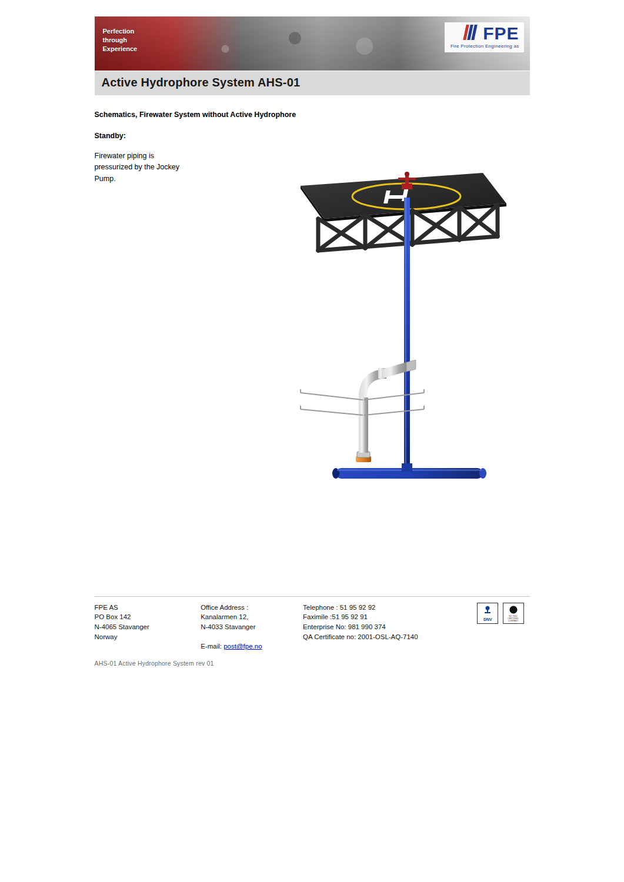Perfection
through
Experience
FPE Fire Protection Engineering as
Active Hydrophore System AHS-01
Schematics, Firewater System without Active Hydrophore
Standby:
Firewater piping is pressurized by the Jockey Pump.
| FPE AS PO Box 142 N-4065 Stavanger Norway | Office Address : Kanalarmen 12, N-4033 Stavanger E-mail: post@fpe.no | Telephone : 51 95 92 92 Faximile :51 95 92 91 Enterprise No: 981 990 374 QA Certificate no: 2001-OSL-AQ-7140 | |
AHS-01 Active Hydrophore System rev 01